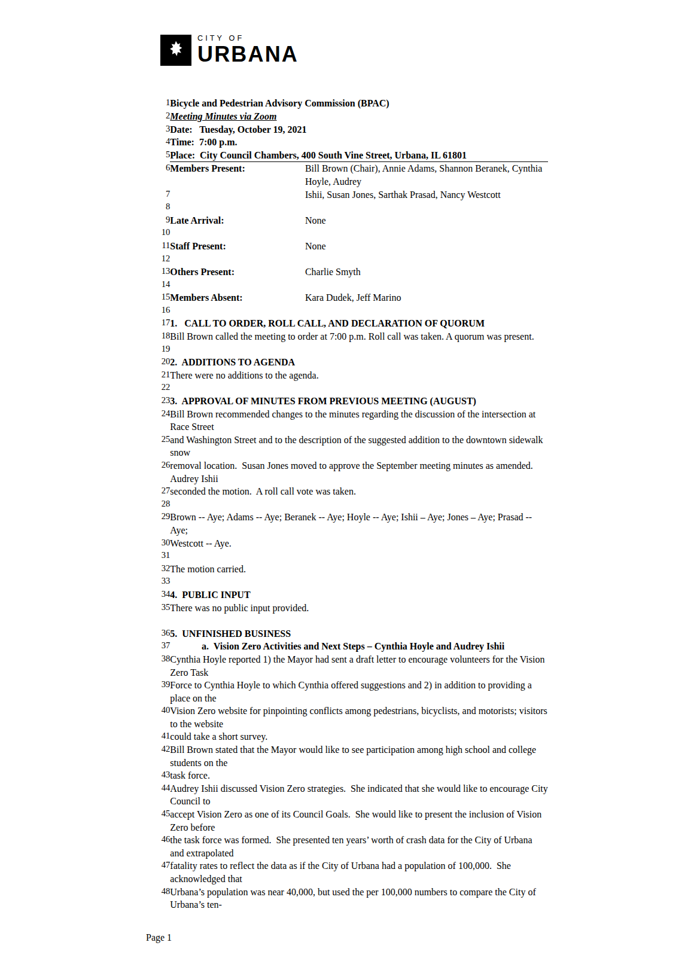CITY OF
URBANA
| 1 | Bicycle and Pedestrian Advisory Commission (BPAC) |
| 2 | Meeting Minutes via Zoom |
| 3 | Date: Tuesday, October 19, 2021 |
| 4 | Time: 7:00 p.m. |
| 5 | Place: City Council Chambers, 400 South Vine Street, Urbana, IL 61801 |
| 6 | Members Present: Bill Brown (Chair), Annie Adams, Shannon Beranek, Cynthia Hoyle, Audrey |
| 7 | Ishii, Susan Jones, Sarthak Prasad, Nancy Westcott |
| 8 | |
| 9 | Late Arrival: None |
| 10 | |
| 11 | Staff Present: None |
| 12 | |
| 13 | Others Present: Charlie Smyth |
| 14 | |
| 15 | Members Absent: Kara Dudek, Jeff Marino |
| 16 | |
| 17 | 1. CALL TO ORDER, ROLL CALL, AND DECLARATION OF QUORUM |
| 18 | Bill Brown called the meeting to order at 7:00 p.m. Roll call was taken. A quorum was present. |
| 19 | |
| 20 | 2. ADDITIONS TO AGENDA |
| 21 | There were no additions to the agenda. |
| 22 | |
| 23 | 3. APPROVAL OF MINUTES FROM PREVIOUS MEETING (AUGUST) |
| 24 | Bill Brown recommended changes to the minutes regarding the discussion of the intersection at Race Street |
| 25 | and Washington Street and to the description of the suggested addition to the downtown sidewalk snow |
| 26 | removal location. Susan Jones moved to approve the September meeting minutes as amended. Audrey Ishii |
| 27 | seconded the motion. A roll call vote was taken. |
| 28 | |
| 29 | Brown -- Aye; Adams -- Aye; Beranek -- Aye; Hoyle -- Aye; Ishii – Aye; Jones – Aye; Prasad -- Aye; |
| 30 | Westcott -- Aye. |
| 31 | |
| 32 | The motion carried. |
| 33 | |
| 34 | 4. PUBLIC INPUT |
| 35 | There was no public input provided. |
| 36 | 5. UNFINISHED BUSINESS |
| 37 | a. Vision Zero Activities and Next Steps – Cynthia Hoyle and Audrey Ishii |
| 38 | Cynthia Hoyle reported 1) the Mayor had sent a draft letter to encourage volunteers for the Vision Zero Task |
| 39 | Force to Cynthia Hoyle to which Cynthia offered suggestions and 2) in addition to providing a place on the |
| 40 | Vision Zero website for pinpointing conflicts among pedestrians, bicyclists, and motorists; visitors to the website |
| 41 | could take a short survey. |
| 42 | Bill Brown stated that the Mayor would like to see participation among high school and college students on the |
| 43 | task force. |
| 44 | Audrey Ishii discussed Vision Zero strategies. She indicated that she would like to encourage City Council to |
| 45 | accept Vision Zero as one of its Council Goals. She would like to present the inclusion of Vision Zero before |
| 46 | the task force was formed. She presented ten years’ worth of crash data for the City of Urbana and extrapolated |
| 47 | fatality rates to reflect the data as if the City of Urbana had a population of 100,000. She acknowledged that |
| 48 | Urbana’s population was near 40,000, but used the per 100,000 numbers to compare the City of Urbana’s ten- |
Page 1